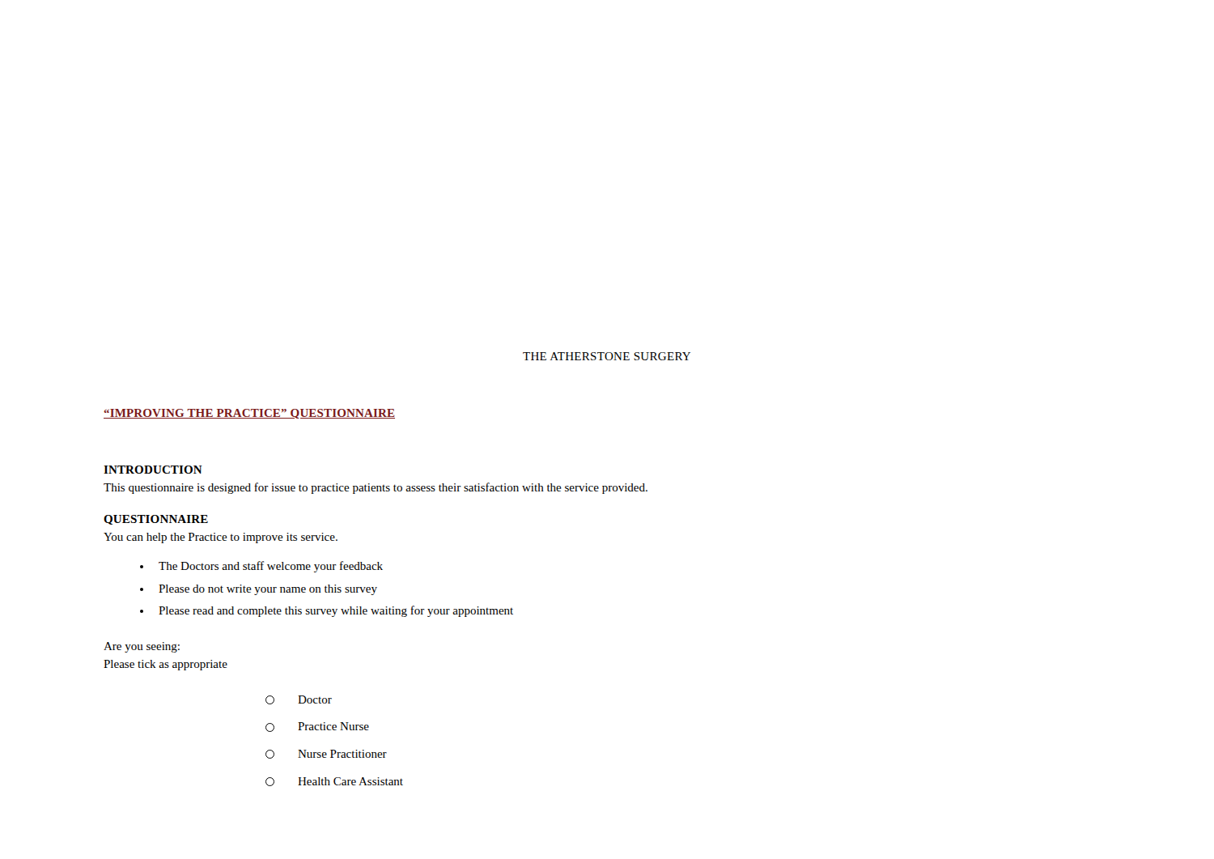THE ATHERSTONE SURGERY
“IMPROVING THE PRACTICE” QUESTIONNAIRE
INTRODUCTION
This questionnaire is designed for issue to practice patients to assess their satisfaction with the service provided.
QUESTIONNAIRE
You can help the Practice to improve its service.
The Doctors and staff welcome your feedback
Please do not write your name on this survey
Please read and complete this survey while waiting for your appointment
Are you seeing:
Please tick as appropriate
Doctor
Practice Nurse
Nurse Practitioner
Health Care Assistant